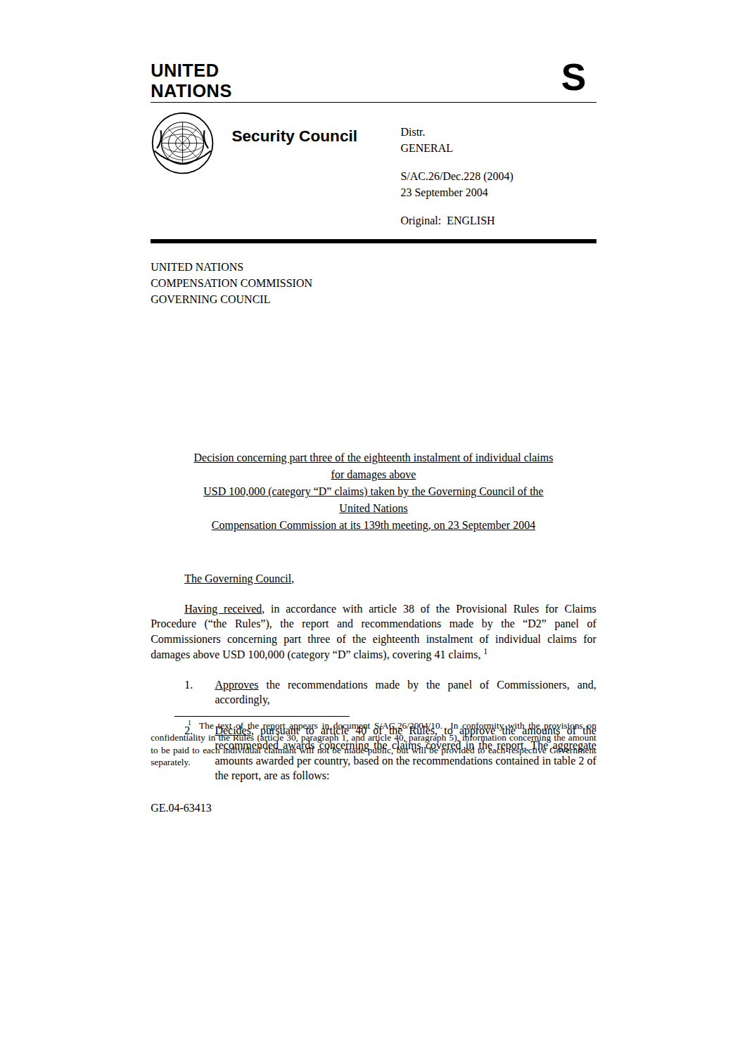UNITED
NATIONS
S
Security Council
Distr.
GENERAL
S/AC.26/Dec.228 (2004)
23 September 2004
Original: ENGLISH
UNITED NATIONS
COMPENSATION COMMISSION
GOVERNING COUNCIL
Decision concerning part three of the eighteenth instalment of individual claims for damages above
USD 100,000 (category “D” claims) taken by the Governing Council of the United Nations
Compensation Commission at its 139th meeting, on 23 September 2004
The Governing Council,
Having received, in accordance with article 38 of the Provisional Rules for Claims Procedure (“the Rules”), the report and recommendations made by the “D2” panel of Commissioners concerning part three of the eighteenth instalment of individual claims for damages above USD 100,000 (category “D” claims), covering 41 claims, 1
1.
Approves the recommendations made by the panel of Commissioners, and, accordingly,
2.
Decides, pursuant to article 40 of the Rules, to approve the amounts of the recommended awards concerning the claims covered in the report. The aggregate amounts awarded per country, based on the recommendations contained in table 2 of the report, are as follows:
1 The text of the report appears in document S/AC.26/2004/10. In conformity with the provisions on confidentiality in the Rules (article 30, paragraph 1, and article 40, paragraph 5), information concerning the amount to be paid to each individual claimant will not be made public, but will be provided to each respective Government separately.
GE.04-63413